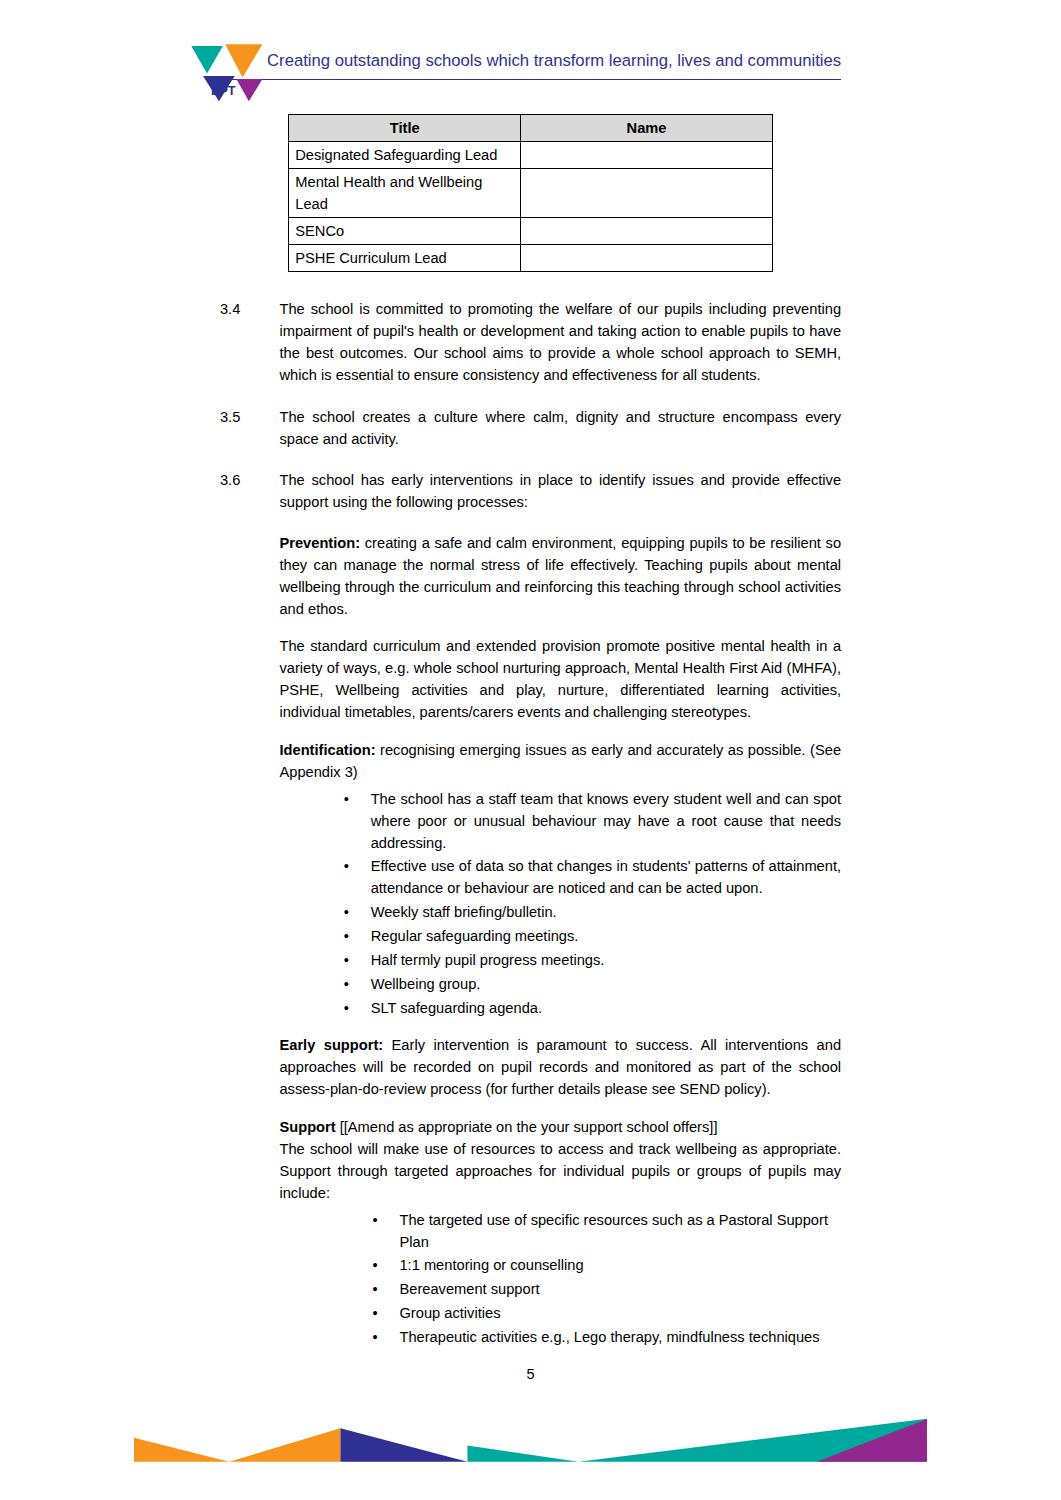EPT
Creating outstanding schools which transform learning, lives and communities
| Title | Name |
| --- | --- |
| Designated Safeguarding Lead | |
| Mental Health and Wellbeing Lead | |
| SENCo | |
| PSHE Curriculum Lead | |
3.4
The school is committed to promoting the welfare of our pupils including preventing impairment of pupil's health or development and taking action to enable pupils to have the best outcomes. Our school aims to provide a whole school approach to SEMH, which is essential to ensure consistency and effectiveness for all students.
3.5
The school creates a culture where calm, dignity and structure encompass every space and activity.
3.6
The school has early interventions in place to identify issues and provide effective support using the following processes:
Prevention: creating a safe and calm environment, equipping pupils to be resilient so they can manage the normal stress of life effectively. Teaching pupils about mental wellbeing through the curriculum and reinforcing this teaching through school activities and ethos.
The standard curriculum and extended provision promote positive mental health in a variety of ways, e.g. whole school nurturing approach, Mental Health First Aid (MHFA), PSHE, Wellbeing activities and play, nurture, differentiated learning activities, individual timetables, parents/carers events and challenging stereotypes.
Identification: recognising emerging issues as early and accurately as possible. (See Appendix 3)
The school has a staff team that knows every student well and can spot where poor or unusual behaviour may have a root cause that needs addressing.
Effective use of data so that changes in students' patterns of attainment, attendance or behaviour are noticed and can be acted upon.
Weekly staff briefing/bulletin.
Regular safeguarding meetings.
Half termly pupil progress meetings.
Wellbeing group.
SLT safeguarding agenda.
Early support: Early intervention is paramount to success. All interventions and approaches will be recorded on pupil records and monitored as part of the school assess-plan-do-review process (for further details please see SEND policy).
Support [[Amend as appropriate on the your support school offers]]
The school will make use of resources to access and track wellbeing as appropriate. Support through targeted approaches for individual pupils or groups of pupils may include:
The targeted use of specific resources such as a Pastoral Support Plan
1:1 mentoring or counselling
Bereavement support
Group activities
Therapeutic activities e.g., Lego therapy, mindfulness techniques
5